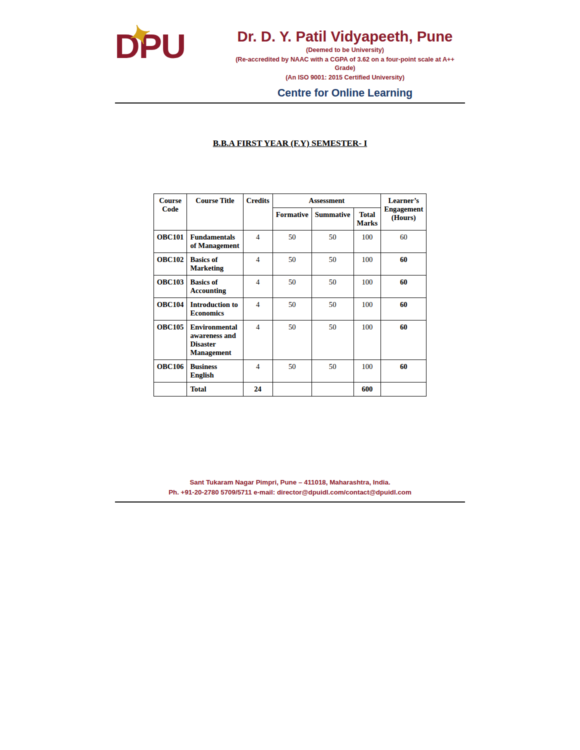✦DPU
Dr. D. Y. Patil Vidyapeeth, Pune
(Deemed to be University)
(Re-accredited by NAAC with a CGPA of 3.62 on a four-point scale at A++ Grade)
(An ISO 9001: 2015 Certified University)
Centre for Online Learning
B.B.A FIRST YEAR (F.Y) SEMESTER- I
| Course Code | Course Title | Credits | Assessment | Learner’s Engagement (Hours) |
| --- | --- | --- | --- | --- |
| Formative | Summative | Total Marks |
| OBC101 | Fundamentals of Management | 4 | 50 | 50 | 100 | 60 |
| OBC102 | Basics of Marketing | 4 | 50 | 50 | 100 | 60 |
| OBC103 | Basics of Accounting | 4 | 50 | 50 | 100 | 60 |
| OBC104 | Introduction to Economics | 4 | 50 | 50 | 100 | 60 |
| OBC105 | Environmental awareness and Disaster Management | 4 | 50 | 50 | 100 | 60 |
| OBC106 | Business English | 4 | 50 | 50 | 100 | 60 |
| | Total | 24 | | | 600 | |
Sant Tukaram Nagar Pimpri, Pune – 411018, Maharashtra, India.
Ph. +91-20-2780 5709/5711 e-mail: director@dpuidl.com/contact@dpuidl.com